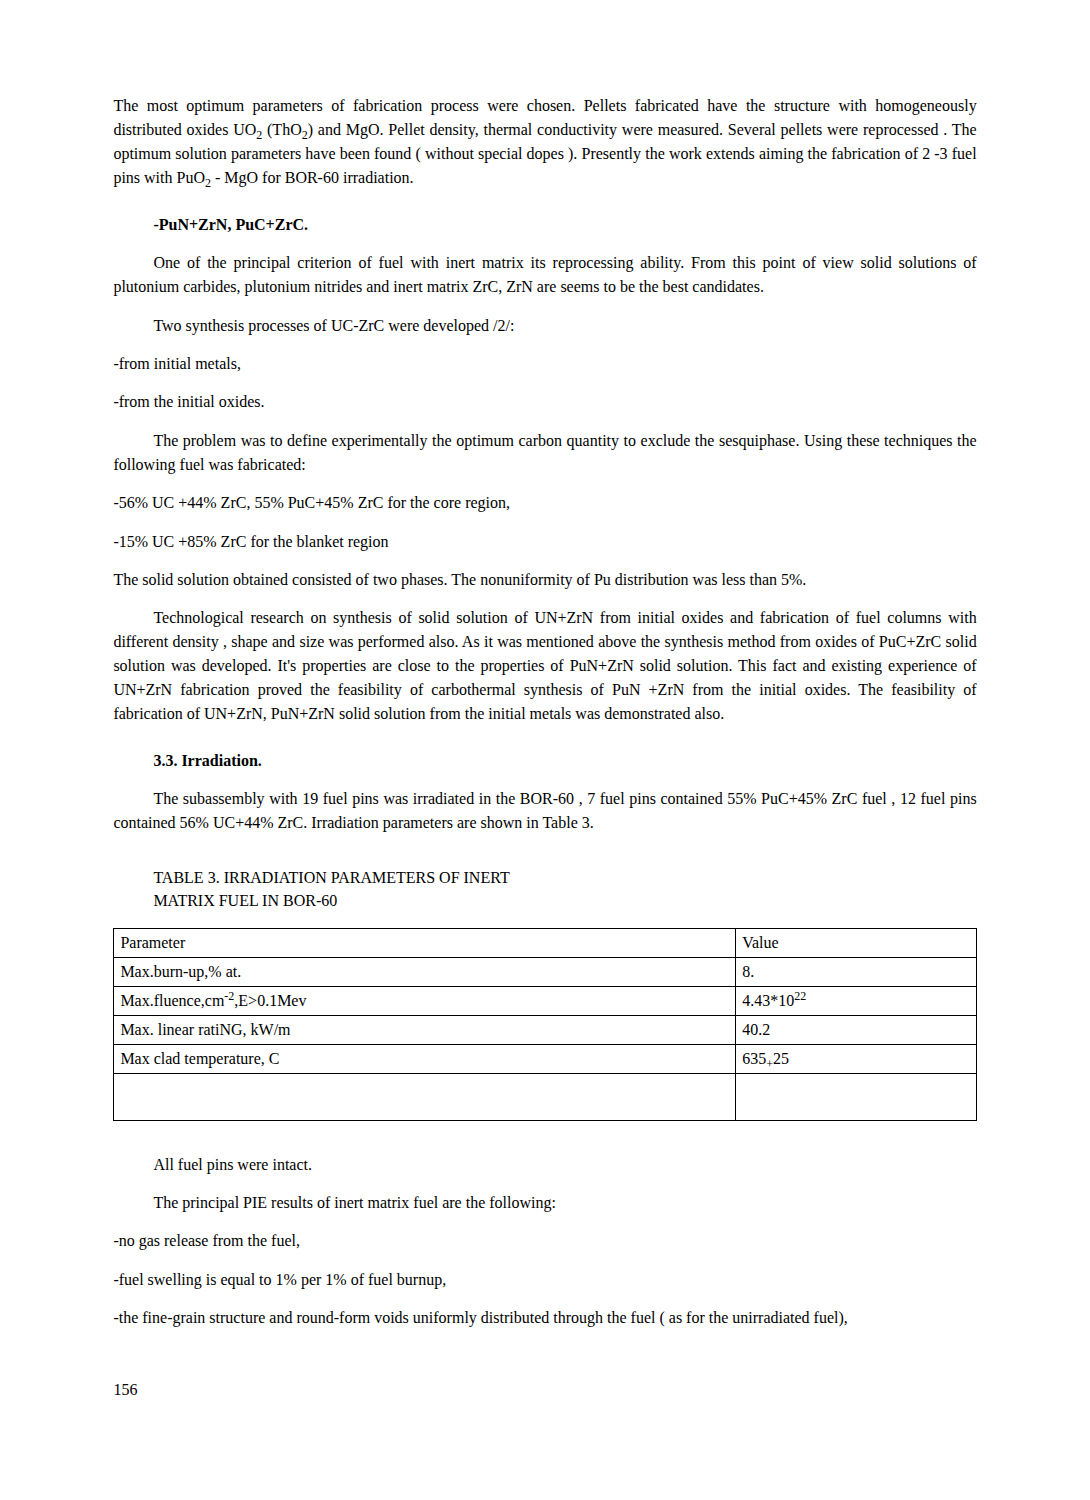The most optimum parameters of fabrication process were chosen. Pellets fabricated have the structure with homogeneously distributed oxides UO2 (ThO2) and MgO. Pellet density, thermal conductivity were measured. Several pellets were reprocessed . The optimum solution parameters have been found ( without special dopes ). Presently the work extends aiming the fabrication of 2 -3 fuel pins with PuO2 - MgO for BOR-60 irradiation.
-PuN+ZrN, PuC+ZrC.
One of the principal criterion of fuel with inert matrix its reprocessing ability. From this point of view solid solutions of plutonium carbides, plutonium nitrides and inert matrix ZrC, ZrN are seems to be the best candidates.
Two synthesis processes of UC-ZrC were developed /2/:
-from initial metals,
-from the initial oxides.
The problem was to define experimentally the optimum carbon quantity to exclude the sesquiphase. Using these techniques the following fuel was fabricated:
-56% UC +44% ZrC, 55% PuC+45% ZrC for the core region,
-15% UC +85% ZrC for the blanket region
The solid solution obtained consisted of two phases. The nonuniformity of Pu distribution was less than 5%.
Technological research on synthesis of solid solution of UN+ZrN from initial oxides and fabrication of fuel columns with different density , shape and size was performed also. As it was mentioned above the synthesis method from oxides of PuC+ZrC solid solution was developed. It's properties are close to the properties of PuN+ZrN solid solution. This fact and existing experience of UN+ZrN fabrication proved the feasibility of carbothermal synthesis of PuN +ZrN from the initial oxides. The feasibility of fabrication of UN+ZrN, PuN+ZrN solid solution from the initial metals was demonstrated also.
3.3. Irradiation.
The subassembly with 19 fuel pins was irradiated in the BOR-60 , 7 fuel pins contained 55% PuC+45% ZrC fuel , 12 fuel pins contained 56% UC+44% ZrC. Irradiation parameters are shown in Table 3.
TABLE 3. IRRADIATION PARAMETERS OF INERT
MATRIX FUEL IN BOR-60
| Parameter | Value |
| --- | --- |
| Max.burn-up,% at. | 8. |
| Max.fluence,cm -2 ,E>0.1Mev | 4.43*10 22 |
| Max. linear ratiNG, kW/m | 40.2 |
| Max clad temperature, C | 635 + 25 |
All fuel pins were intact.
The principal PIE results of inert matrix fuel are the following:
-no gas release from the fuel,
-fuel swelling is equal to 1% per 1% of fuel burnup,
-the fine-grain structure and round-form voids uniformly distributed through the fuel ( as for the unirradiated fuel),
156